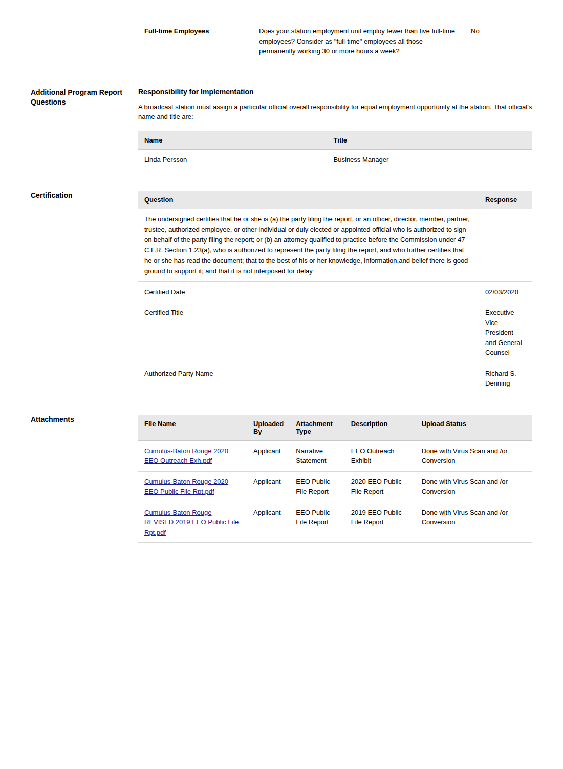| Full-time Employees | Does your station employment unit employ fewer than five full-time employees? Consider as "full-time" employees all those permanently working 30 or more hours a week? | No |
Additional Program Report Questions
Responsibility for Implementation
A broadcast station must assign a particular official overall responsibility for equal employment opportunity at the station. That official's name and title are:
| Name | Title |
| --- | --- |
| Linda Persson | Business Manager |
Certification
| Question | Response |
| --- | --- |
| The undersigned certifies that he or she is (a) the party filing the report, or an officer, director, member, partner, trustee, authorized employee, or other individual or duly elected or appointed official who is authorized to sign on behalf of the party filing the report; or (b) an attorney qualified to practice before the Commission under 47 C.F.R. Section 1.23(a), who is authorized to represent the party filing the report, and who further certifies that he or she has read the document; that to the best of his or her knowledge, information,and belief there is good ground to support it; and that it is not interposed for delay | |
| Certified Date | 02/03/2020 |
| Certified Title | Executive Vice President and General Counsel |
| Authorized Party Name | Richard S. Denning |
Attachments
| File Name | Uploaded By | Attachment Type | Description | Upload Status |
| --- | --- | --- | --- | --- |
| Cumulus-Baton Rouge 2020 EEO Outreach Exh.pdf | Applicant | Narrative Statement | EEO Outreach Exhibit | Done with Virus Scan and /or Conversion |
| Cumulus-Baton Rouge 2020 EEO Public File Rpt.pdf | Applicant | EEO Public File Report | 2020 EEO Public File Report | Done with Virus Scan and /or Conversion |
| Cumulus-Baton Rouge REVISED 2019 EEO Public File Rpt.pdf | Applicant | EEO Public File Report | 2019 EEO Public File Report | Done with Virus Scan and /or Conversion |